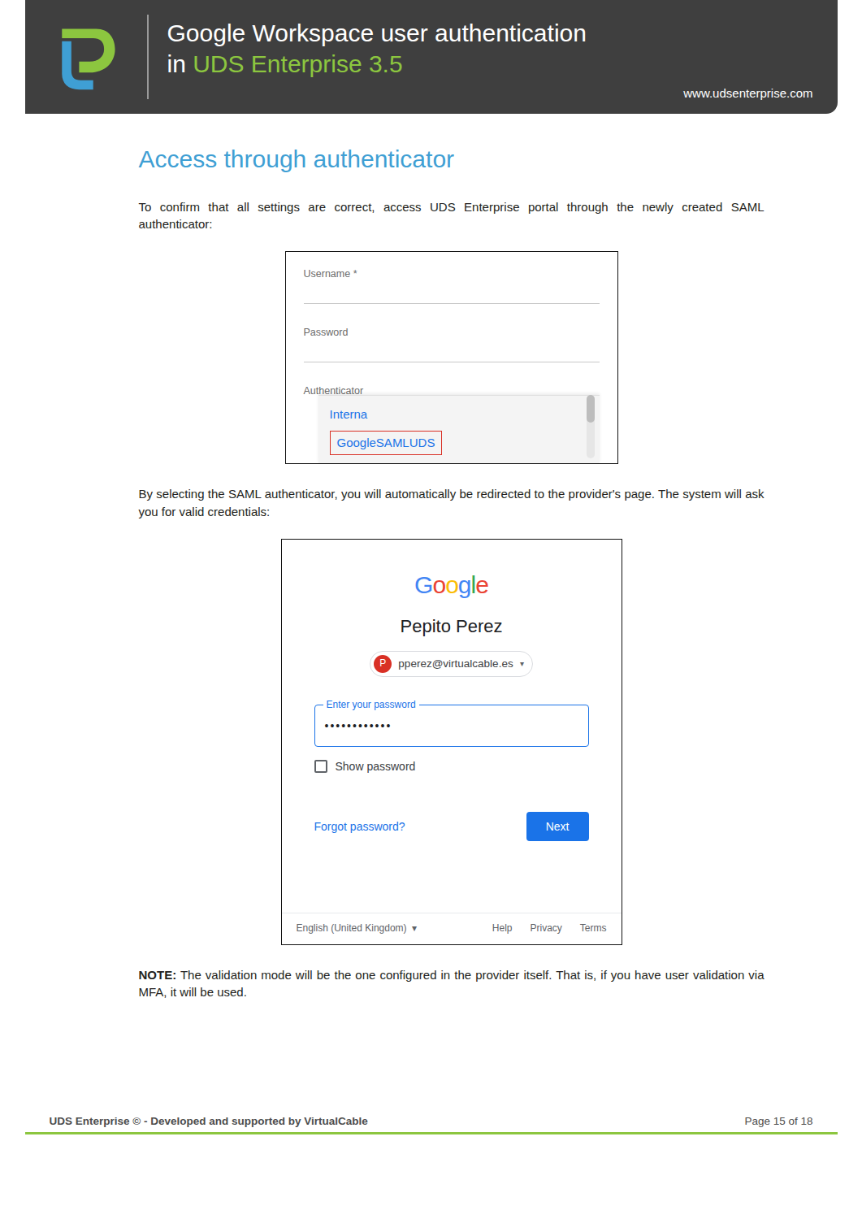Google Workspace user authentication
in UDS Enterprise 3.5
www.udsenterprise.com
Access through authenticator
To confirm that all settings are correct, access UDS Enterprise portal through the newly created SAML authenticator:
Username *
Password
Authenticator
Interna
GoogleSAMLUDS
By selecting the SAML authenticator, you will automatically be redirected to the provider's page. The system will ask you for valid credentials:
Google
Pepito Perez
P pperez@virtualcable.es ▾
Enter your password ••••••••••••
Show password
Forgot password? Next
English (United Kingdom)▾
Help Privacy Terms
NOTE: The validation mode will be the one configured in the provider itself. That is, if you have user validation via MFA, it will be used.
UDS Enterprise © - Developed and supported by VirtualCable
Page 15 of 18